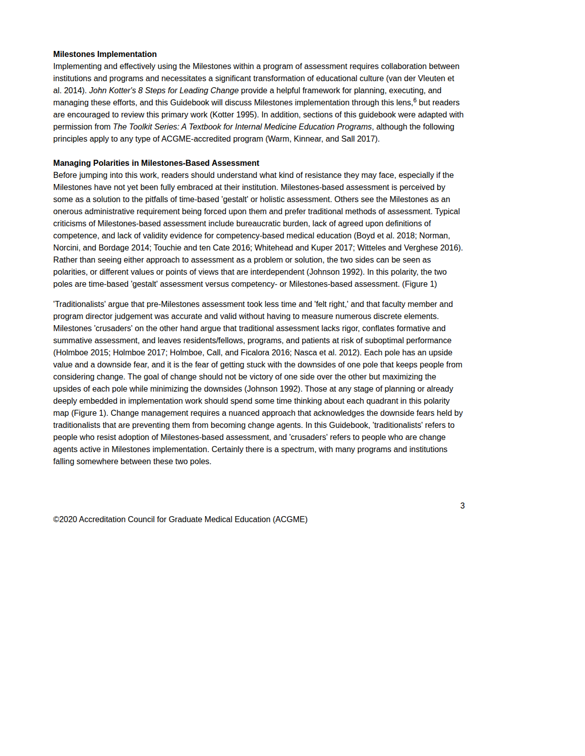Milestones Implementation
Implementing and effectively using the Milestones within a program of assessment requires collaboration between institutions and programs and necessitates a significant transformation of educational culture (van der Vleuten et al. 2014). John Kotter's 8 Steps for Leading Change provide a helpful framework for planning, executing, and managing these efforts, and this Guidebook will discuss Milestones implementation through this lens,6 but readers are encouraged to review this primary work (Kotter 1995). In addition, sections of this guidebook were adapted with permission from The Toolkit Series: A Textbook for Internal Medicine Education Programs, although the following principles apply to any type of ACGME-accredited program (Warm, Kinnear, and Sall 2017).
Managing Polarities in Milestones-Based Assessment
Before jumping into this work, readers should understand what kind of resistance they may face, especially if the Milestones have not yet been fully embraced at their institution. Milestones-based assessment is perceived by some as a solution to the pitfalls of time-based 'gestalt' or holistic assessment. Others see the Milestones as an onerous administrative requirement being forced upon them and prefer traditional methods of assessment. Typical criticisms of Milestones-based assessment include bureaucratic burden, lack of agreed upon definitions of competence, and lack of validity evidence for competency-based medical education (Boyd et al. 2018; Norman, Norcini, and Bordage 2014; Touchie and ten Cate 2016; Whitehead and Kuper 2017; Witteles and Verghese 2016). Rather than seeing either approach to assessment as a problem or solution, the two sides can be seen as polarities, or different values or points of views that are interdependent (Johnson 1992). In this polarity, the two poles are time-based 'gestalt' assessment versus competency- or Milestones-based assessment. (Figure 1)
'Traditionalists' argue that pre-Milestones assessment took less time and 'felt right,' and that faculty member and program director judgement was accurate and valid without having to measure numerous discrete elements. Milestones 'crusaders' on the other hand argue that traditional assessment lacks rigor, conflates formative and summative assessment, and leaves residents/fellows, programs, and patients at risk of suboptimal performance (Holmboe 2015; Holmboe 2017; Holmboe, Call, and Ficalora 2016; Nasca et al. 2012). Each pole has an upside value and a downside fear, and it is the fear of getting stuck with the downsides of one pole that keeps people from considering change. The goal of change should not be victory of one side over the other but maximizing the upsides of each pole while minimizing the downsides (Johnson 1992). Those at any stage of planning or already deeply embedded in implementation work should spend some time thinking about each quadrant in this polarity map (Figure 1). Change management requires a nuanced approach that acknowledges the downside fears held by traditionalists that are preventing them from becoming change agents. In this Guidebook, 'traditionalists' refers to people who resist adoption of Milestones-based assessment, and 'crusaders' refers to people who are change agents active in Milestones implementation. Certainly there is a spectrum, with many programs and institutions falling somewhere between these two poles.
3
©2020 Accreditation Council for Graduate Medical Education (ACGME)